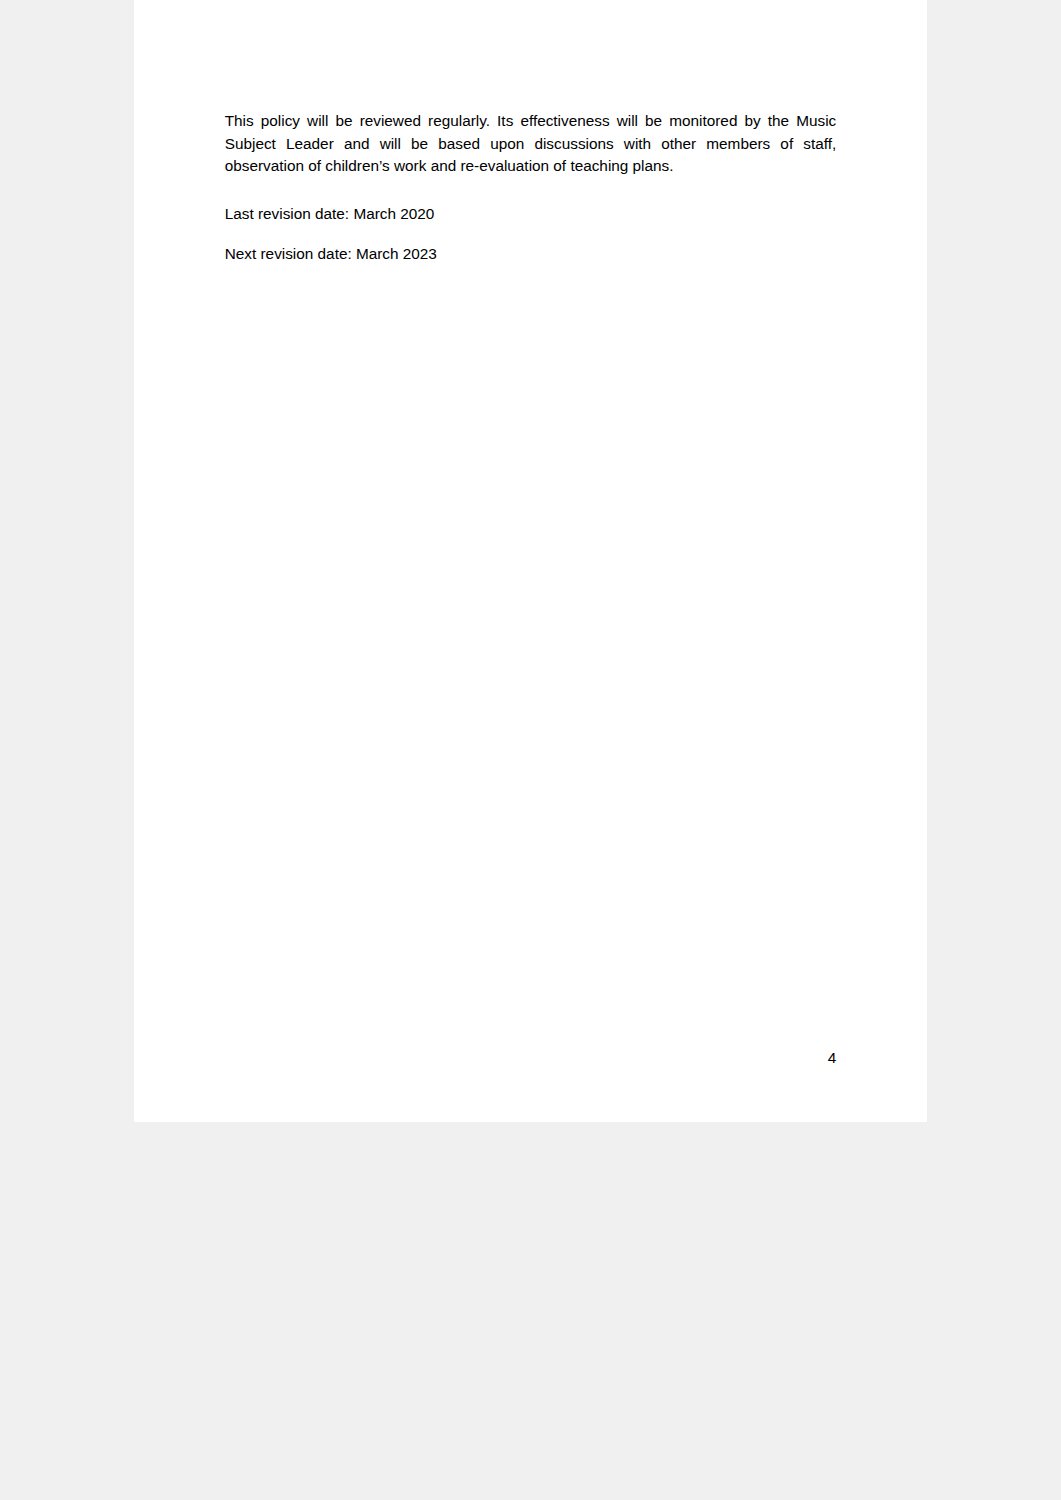This policy will be reviewed regularly. Its effectiveness will be monitored by the Music Subject Leader and will be based upon discussions with other members of staff, observation of children’s work and re-evaluation of teaching plans.
Last revision date: March 2020
Next revision date: March 2023
4